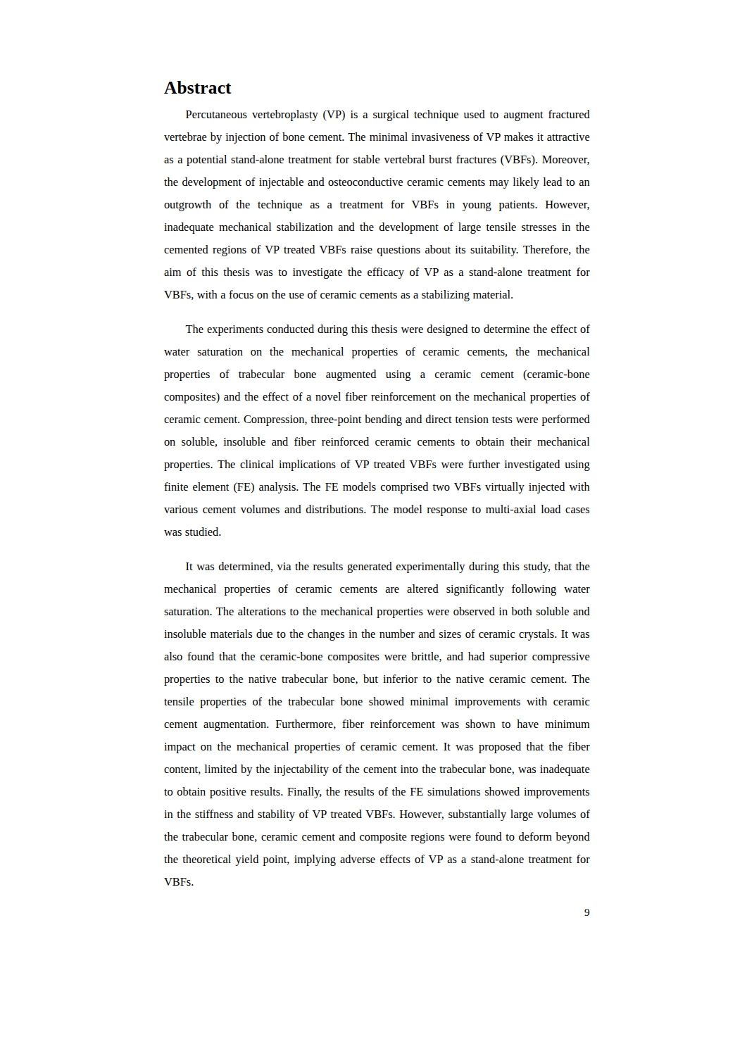Abstract
Percutaneous vertebroplasty (VP) is a surgical technique used to augment fractured vertebrae by injection of bone cement. The minimal invasiveness of VP makes it attractive as a potential stand-alone treatment for stable vertebral burst fractures (VBFs). Moreover, the development of injectable and osteoconductive ceramic cements may likely lead to an outgrowth of the technique as a treatment for VBFs in young patients. However, inadequate mechanical stabilization and the development of large tensile stresses in the cemented regions of VP treated VBFs raise questions about its suitability. Therefore, the aim of this thesis was to investigate the efficacy of VP as a stand-alone treatment for VBFs, with a focus on the use of ceramic cements as a stabilizing material.
The experiments conducted during this thesis were designed to determine the effect of water saturation on the mechanical properties of ceramic cements, the mechanical properties of trabecular bone augmented using a ceramic cement (ceramic-bone composites) and the effect of a novel fiber reinforcement on the mechanical properties of ceramic cement. Compression, three-point bending and direct tension tests were performed on soluble, insoluble and fiber reinforced ceramic cements to obtain their mechanical properties. The clinical implications of VP treated VBFs were further investigated using finite element (FE) analysis. The FE models comprised two VBFs virtually injected with various cement volumes and distributions. The model response to multi-axial load cases was studied.
It was determined, via the results generated experimentally during this study, that the mechanical properties of ceramic cements are altered significantly following water saturation. The alterations to the mechanical properties were observed in both soluble and insoluble materials due to the changes in the number and sizes of ceramic crystals. It was also found that the ceramic-bone composites were brittle, and had superior compressive properties to the native trabecular bone, but inferior to the native ceramic cement. The tensile properties of the trabecular bone showed minimal improvements with ceramic cement augmentation. Furthermore, fiber reinforcement was shown to have minimum impact on the mechanical properties of ceramic cement. It was proposed that the fiber content, limited by the injectability of the cement into the trabecular bone, was inadequate to obtain positive results. Finally, the results of the FE simulations showed improvements in the stiffness and stability of VP treated VBFs. However, substantially large volumes of the trabecular bone, ceramic cement and composite regions were found to deform beyond the theoretical yield point, implying adverse effects of VP as a stand-alone treatment for VBFs.
9